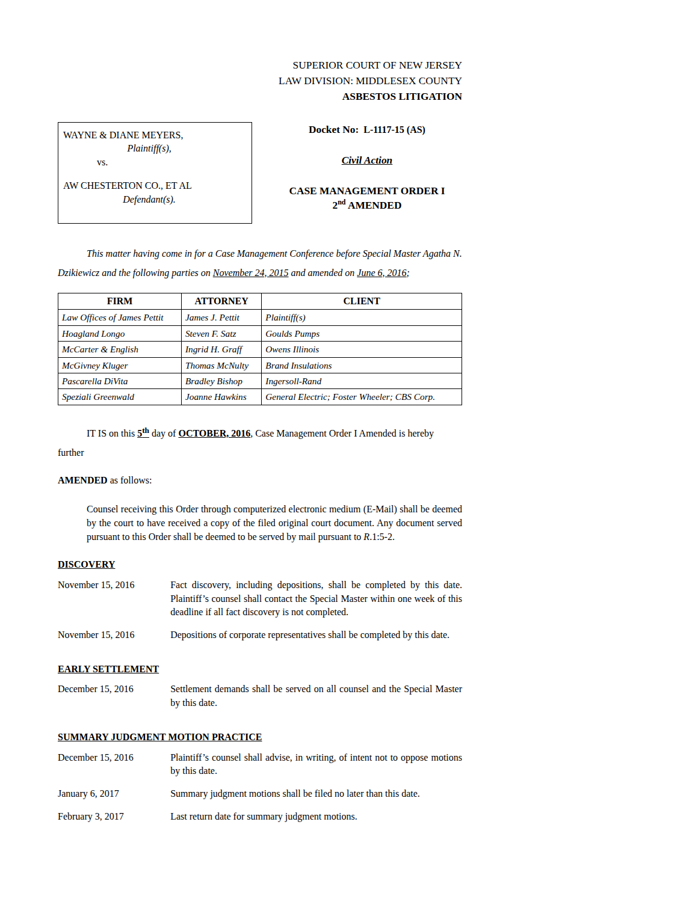SUPERIOR COURT OF NEW JERSEY
LAW DIVISION: MIDDLESEX COUNTY
ASBESTOS LITIGATION
| WAYNE & DIANE MEYERS, Plaintiff(s), vs. AW CHESTERTON CO., et al Defendant(s). | Docket No: L-1117-15 (AS) Civil Action CASE MANAGEMENT ORDER I 2 nd AMENDED |
This matter having come in for a Case Management Conference before Special Master Agatha N. Dzikiewicz and the following parties on November 24, 2015 and amended on June 6, 2016;
| FIRM | ATTORNEY | CLIENT |
| --- | --- | --- |
| Law Offices of James Pettit | James J. Pettit | Plaintiff(s) |
| Hoagland Longo | Steven F. Satz | Goulds Pumps |
| McCarter & English | Ingrid H. Graff | Owens Illinois |
| McGivney Kluger | Thomas McNulty | Brand Insulations |
| Pascarella DiVita | Bradley Bishop | Ingersoll-Rand |
| Speziali Greenwald | Joanne Hawkins | General Electric; Foster Wheeler; CBS Corp. |
IT IS on this 5th day of OCTOBER, 2016, Case Management Order I Amended is hereby further
AMENDED as follows:
Counsel receiving this Order through computerized electronic medium (E-Mail) shall be deemed by the court to have received a copy of the filed original court document. Any document served pursuant to this Order shall be deemed to be served by mail pursuant to R.1:5-2.
DISCOVERY
| November 15, 2016 | Fact discovery, including depositions, shall be completed by this date. Plaintiff’s counsel shall contact the Special Master within one week of this deadline if all fact discovery is not completed. |
| November 15, 2016 | Depositions of corporate representatives shall be completed by this date. |
EARLY SETTLEMENT
| December 15, 2016 | Settlement demands shall be served on all counsel and the Special Master by this date. |
SUMMARY JUDGMENT MOTION PRACTICE
| December 15, 2016 | Plaintiff’s counsel shall advise, in writing, of intent not to oppose motions by this date. |
| January 6, 2017 | Summary judgment motions shall be filed no later than this date. |
| February 3, 2017 | Last return date for summary judgment motions. |